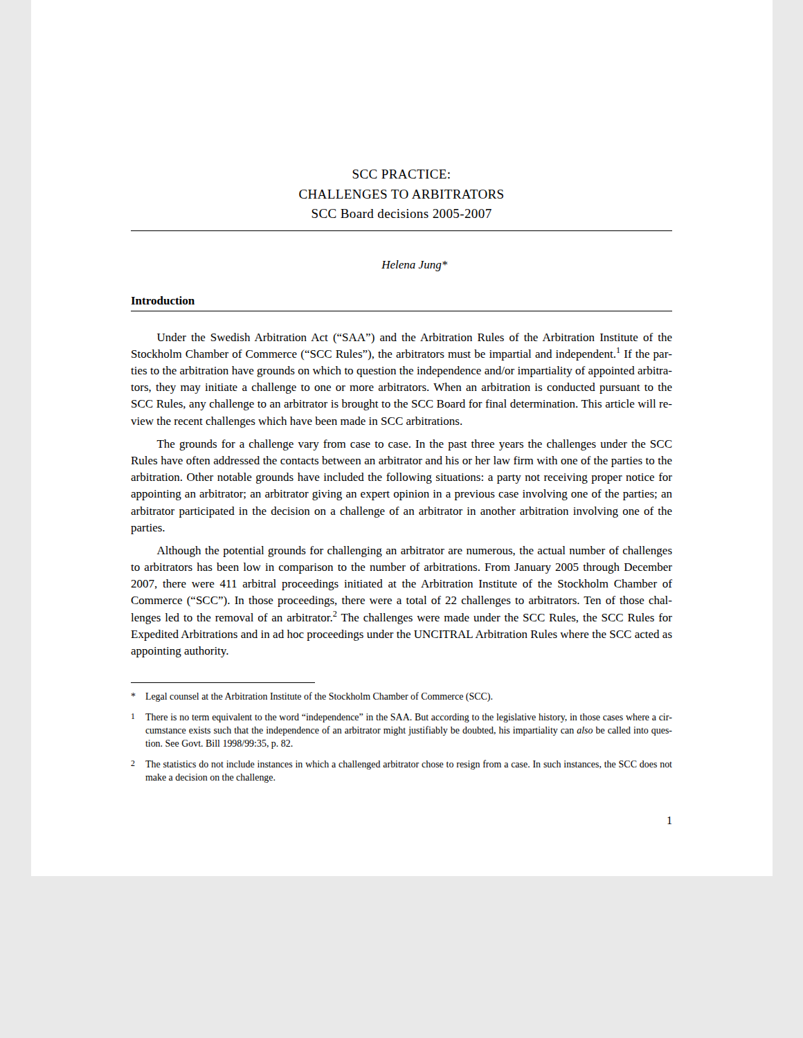SCC Practice:
Challenges to Arbitrators
SCC Board decisions 2005-2007
Helena Jung*
Introduction
Under the Swedish Arbitration Act (“SAA”) and the Arbitration Rules of the Arbitration Institute of the Stockholm Chamber of Commerce (“SCC Rules”), the arbitrators must be impartial and independent.1 If the parties to the arbitration have grounds on which to question the independence and/or impartiality of appointed arbitrators, they may initiate a challenge to one or more arbitrators. When an arbitration is conducted pursuant to the SCC Rules, any challenge to an arbitrator is brought to the SCC Board for final determination. This article will review the recent challenges which have been made in SCC arbitrations.
The grounds for a challenge vary from case to case. In the past three years the challenges under the SCC Rules have often addressed the contacts between an arbitrator and his or her law firm with one of the parties to the arbitration. Other notable grounds have included the following situations: a party not receiving proper notice for appointing an arbitrator; an arbitrator giving an expert opinion in a previous case involving one of the parties; an arbitrator participated in the decision on a challenge of an arbitrator in another arbitration involving one of the parties.
Although the potential grounds for challenging an arbitrator are numerous, the actual number of challenges to arbitrators has been low in comparison to the number of arbitrations. From January 2005 through December 2007, there were 411 arbitral proceedings initiated at the Arbitration Institute of the Stockholm Chamber of Commerce (“SCC”). In those proceedings, there were a total of 22 challenges to arbitrators. Ten of those challenges led to the removal of an arbitrator.2 The challenges were made under the SCC Rules, the SCC Rules for Expedited Arbitrations and in ad hoc proceedings under the UNCITRAL Arbitration Rules where the SCC acted as appointing authority.
*Legal counsel at the Arbitration Institute of the Stockholm Chamber of Commerce (SCC).
1 There is no term equivalent to the word “independence” in the SAA. But according to the legislative history, in those cases where a circumstance exists such that the independence of an arbitrator might justifiably be doubted, his impartiality can also be called into question. See Govt. Bill 1998/99:35, p. 82.
2 The statistics do not include instances in which a challenged arbitrator chose to resign from a case. In such instances, the SCC does not make a decision on the challenge.
1